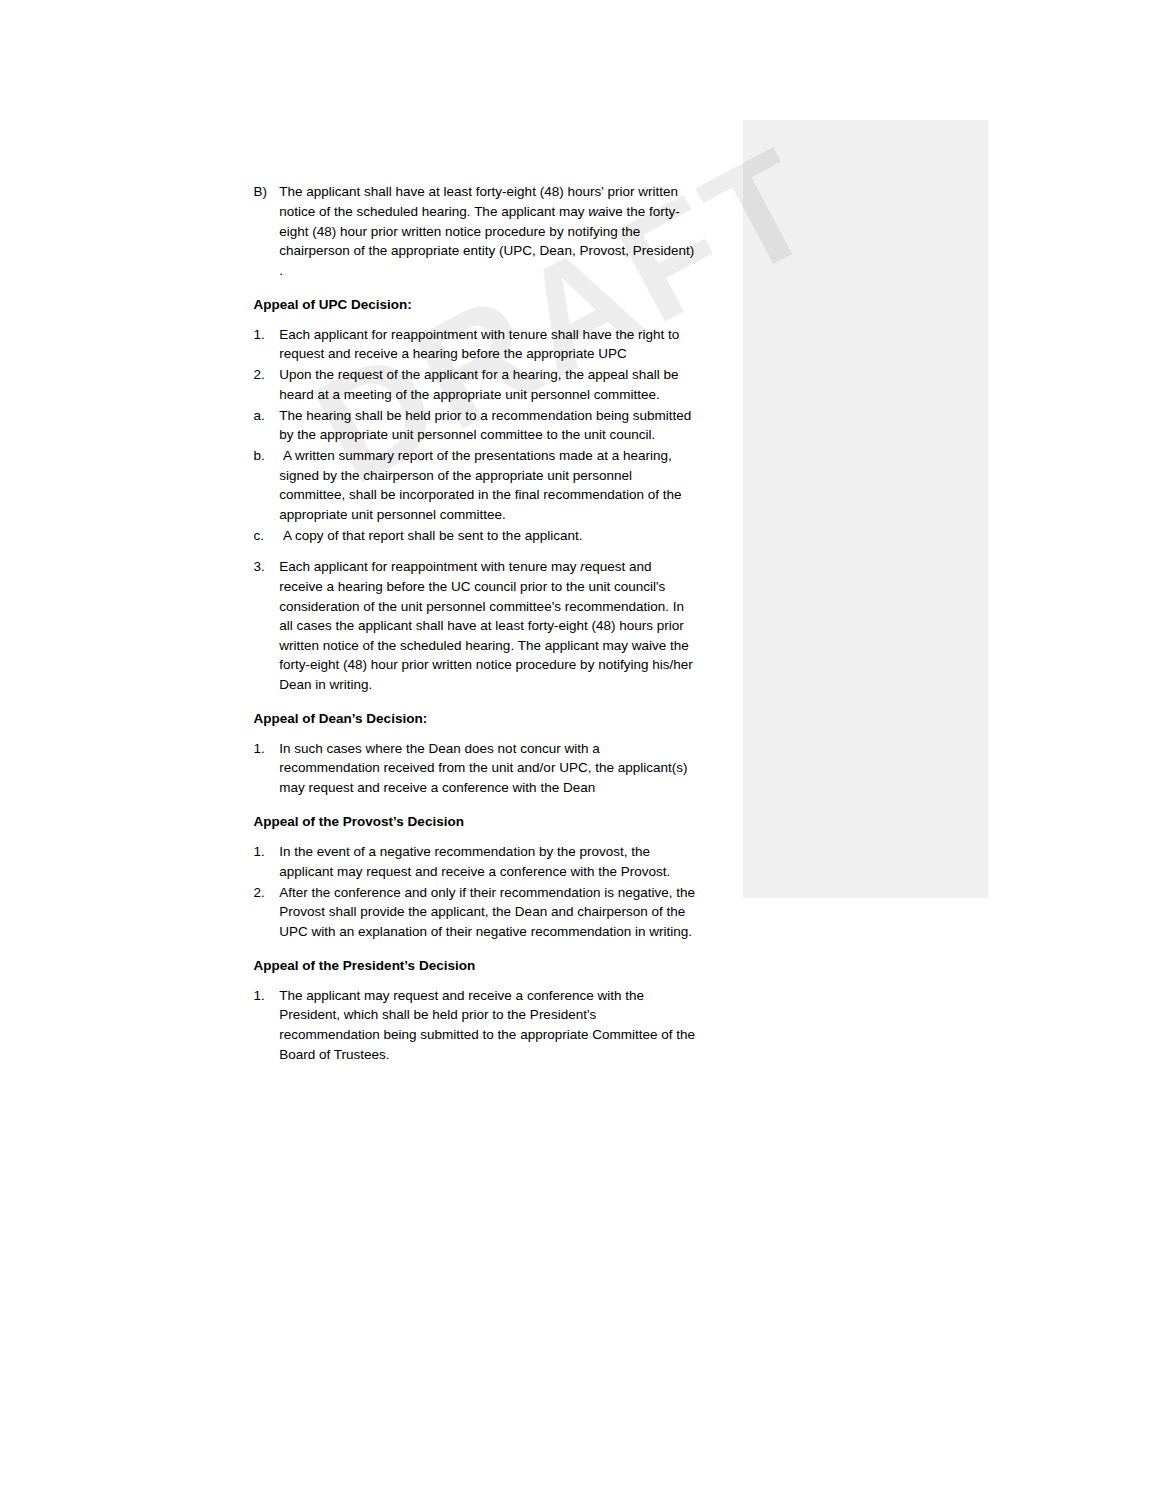DRAFT
B) The applicant shall have at least forty-eight (48) hours' prior written notice of the scheduled hearing. The applicant may waive the forty-eight (48) hour prior written notice procedure by notifying the chairperson of the appropriate entity (UPC, Dean, Provost, President) .
Appeal of UPC Decision:
1. Each applicant for reappointment with tenure shall have the right to request and receive a hearing before the appropriate UPC
2. Upon the request of the applicant for a hearing, the appeal shall be heard at a meeting of the appropriate unit personnel committee.
a. The hearing shall be held prior to a recommendation being submitted by the appropriate unit personnel committee to the unit council.
b. A written summary report of the presentations made at a hearing, signed by the chairperson of the appropriate unit personnel committee, shall be incorporated in the final recommendation of the appropriate unit personnel committee.
c. A copy of that report shall be sent to the applicant.
3. Each applicant for reappointment with tenure may request and receive a hearing before the UC council prior to the unit council's consideration of the unit personnel committee's recommendation. In all cases the applicant shall have at least forty-eight (48) hours prior written notice of the scheduled hearing. The applicant may waive the forty-eight (48) hour prior written notice procedure by notifying his/her Dean in writing.
Appeal of Dean’s Decision:
1. In such cases where the Dean does not concur with a recommendation received from the unit and/or UPC, the applicant(s) may request and receive a conference with the Dean
Appeal of the Provost’s Decision
1. In the event of a negative recommendation by the provost, the applicant may request and receive a conference with the Provost.
2. After the conference and only if their recommendation is negative, the Provost shall provide the applicant, the Dean and chairperson of the UPC with an explanation of their negative recommendation in writing.
Appeal of the President’s Decision
1. The applicant may request and receive a conference with the President, which shall be held prior to the President's recommendation being submitted to the appropriate Committee of the Board of Trustees.